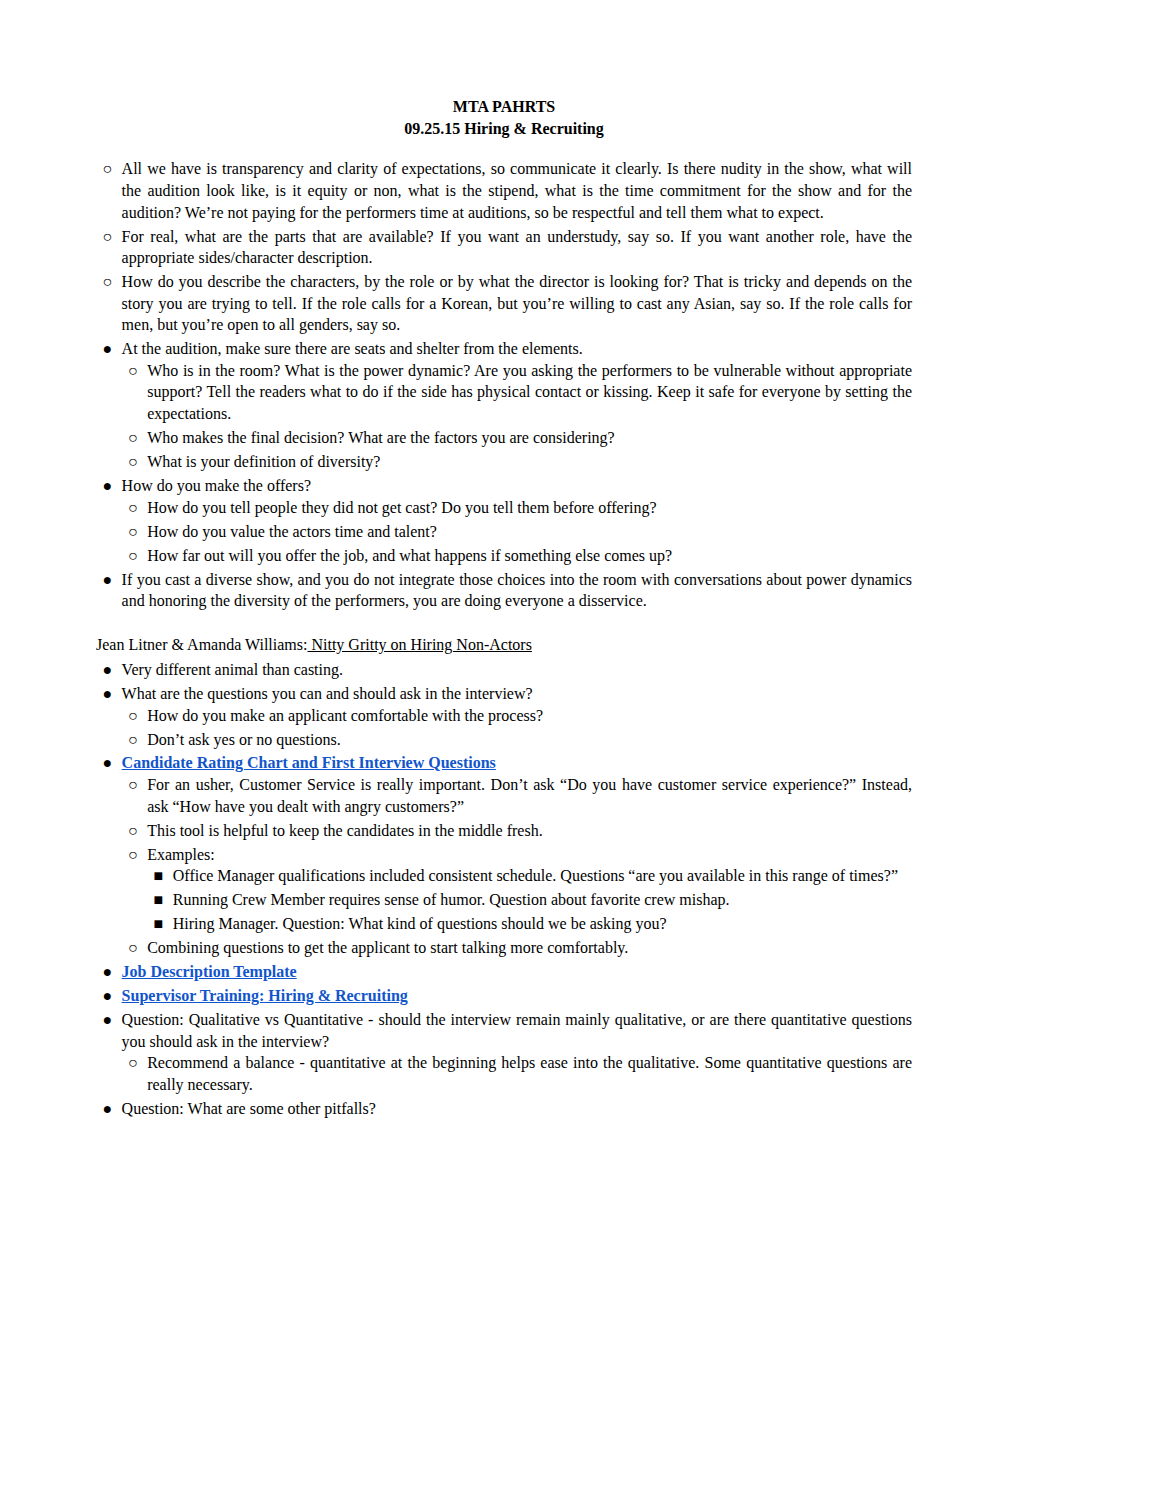MTA PAHRTS 09.25.15 Hiring & Recruiting
All we have is transparency and clarity of expectations, so communicate it clearly. Is there nudity in the show, what will the audition look like, is it equity or non, what is the stipend, what is the time commitment for the show and for the audition? We’re not paying for the performers time at auditions, so be respectful and tell them what to expect.
For real, what are the parts that are available? If you want an understudy, say so. If you want another role, have the appropriate sides/character description.
How do you describe the characters, by the role or by what the director is looking for? That is tricky and depends on the story you are trying to tell. If the role calls for a Korean, but you’re willing to cast any Asian, say so. If the role calls for men, but you’re open to all genders, say so.
At the audition, make sure there are seats and shelter from the elements.
Who is in the room? What is the power dynamic? Are you asking the performers to be vulnerable without appropriate support? Tell the readers what to do if the side has physical contact or kissing. Keep it safe for everyone by setting the expectations.
Who makes the final decision? What are the factors you are considering?
What is your definition of diversity?
How do you make the offers?
How do you tell people they did not get cast? Do you tell them before offering?
How do you value the actors time and talent?
How far out will you offer the job, and what happens if something else comes up?
If you cast a diverse show, and you do not integrate those choices into the room with conversations about power dynamics and honoring the diversity of the performers, you are doing everyone a disservice.
Jean Litner & Amanda Williams: Nitty Gritty on Hiring Non-Actors
Very different animal than casting.
What are the questions you can and should ask in the interview?
How do you make an applicant comfortable with the process?
Don’t ask yes or no questions.
Candidate Rating Chart and First Interview Questions
For an usher, Customer Service is really important. Don’t ask “Do you have customer service experience?” Instead, ask “How have you dealt with angry customers?”
This tool is helpful to keep the candidates in the middle fresh.
Examples:
Office Manager qualifications included consistent schedule. Questions “are you available in this range of times?”
Running Crew Member requires sense of humor. Question about favorite crew mishap.
Hiring Manager. Question: What kind of questions should we be asking you?
Combining questions to get the applicant to start talking more comfortably.
Job Description Template
Supervisor Training: Hiring & Recruiting
Question: Qualitative vs Quantitative - should the interview remain mainly qualitative, or are there quantitative questions you should ask in the interview?
Recommend a balance - quantitative at the beginning helps ease into the qualitative. Some quantitative questions are really necessary.
Question: What are some other pitfalls?